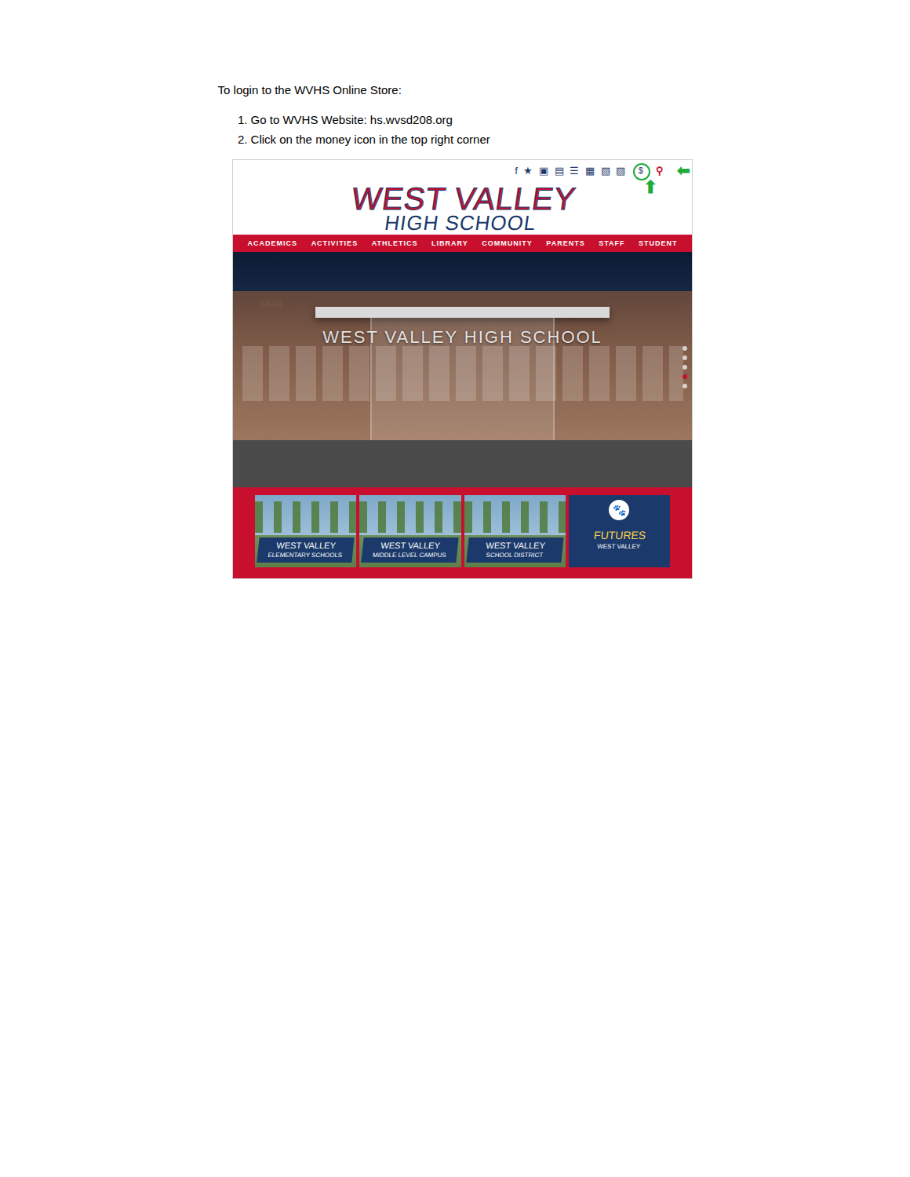To login to the WVHS Online Store:
Go to WVHS Website: hs.wvsd208.org
Click on the money icon in the top right corner
f ★ ▣ ▤ ☰ ▦ ▧ ▨ $ ⚲
⬅
⬆
WEST VALLEY
HIGH SCHOOL
ACADEMICS ACTIVITIES ATHLETICS LIBRARY COMMUNITY PARENTS STAFF STUDENT
8800
WEST VALLEY HIGH SCHOOL
WEST VALLEYELEMENTARY SCHOOLS
WEST VALLEYMIDDLE LEVEL CAMPUS
WEST VALLEYSCHOOL DISTRICT
🐾
FUTURESWEST VALLEY